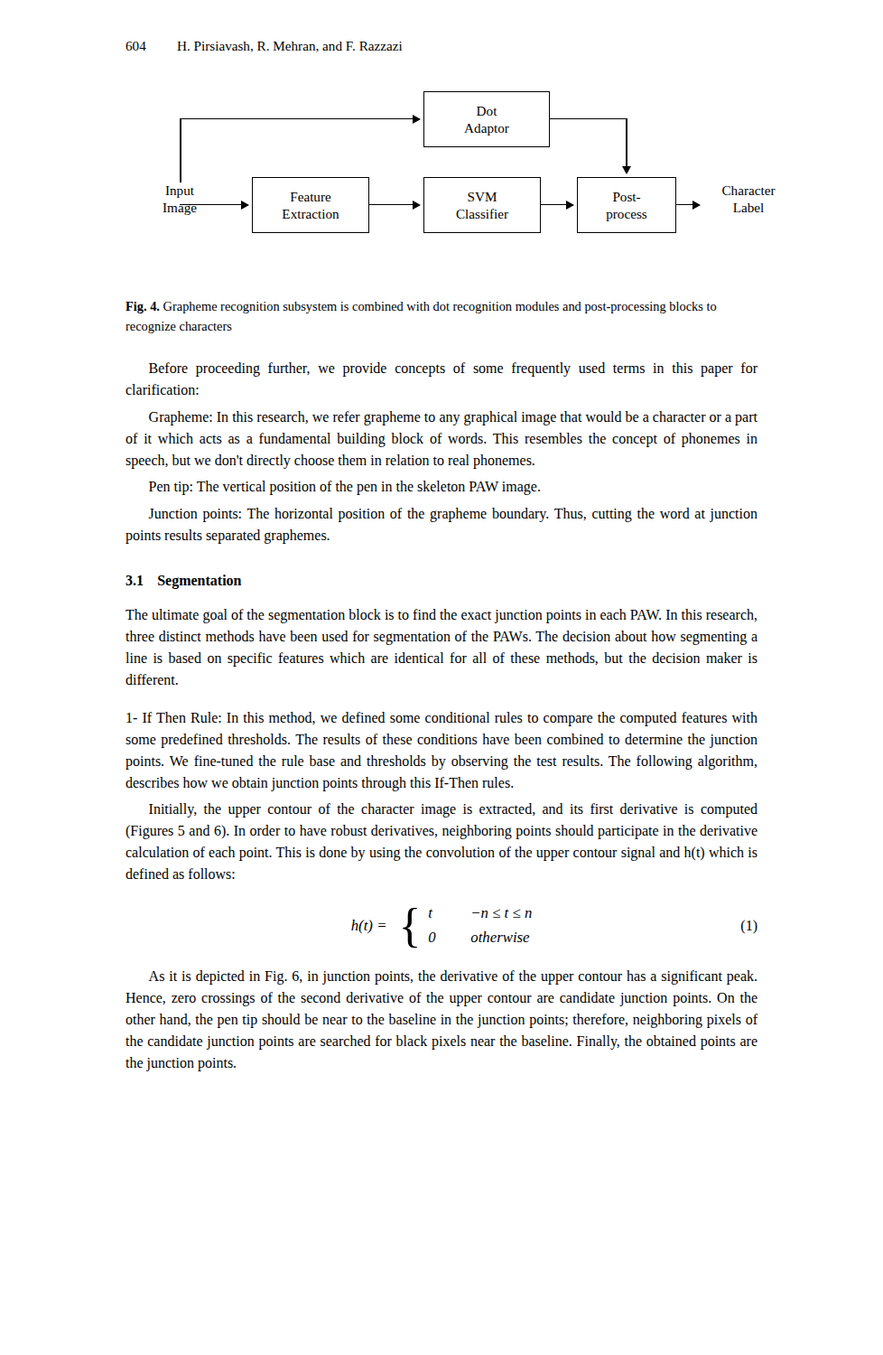604 H. Pirsiavash, R. Mehran, and F. Razzazi
Dot
Adaptor
Input
Image
Feature
Extraction
SVM
Classifier
Post-
process
Character
Label
Fig. 4. Grapheme recognition subsystem is combined with dot recognition modules and post-processing blocks to recognize characters
Before proceeding further, we provide concepts of some frequently used terms in this paper for clarification:
Grapheme: In this research, we refer grapheme to any graphical image that would be a character or a part of it which acts as a fundamental building block of words. This resembles the concept of phonemes in speech, but we don't directly choose them in relation to real phonemes.
Pen tip: The vertical position of the pen in the skeleton PAW image.
Junction points: The horizontal position of the grapheme boundary. Thus, cutting the word at junction points results separated graphemes.
3.1 Segmentation
The ultimate goal of the segmentation block is to find the exact junction points in each PAW. In this research, three distinct methods have been used for segmentation of the PAWs. The decision about how segmenting a line is based on specific features which are identical for all of these methods, but the decision maker is different.
1- If Then Rule: In this method, we defined some conditional rules to compare the computed features with some predefined thresholds. The results of these conditions have been combined to determine the junction points. We fine-tuned the rule base and thresholds by observing the test results. The following algorithm, describes how we obtain junction points through this If-Then rules.
Initially, the upper contour of the character image is extracted, and its first derivative is computed (Figures 5 and 6). In order to have robust derivatives, neighboring points should participate in the derivative calculation of each point. This is done by using the convolution of the upper contour signal and h(t) which is defined as follows:
h(t) = { t−n ≤ t ≤ n 0 otherwise
(1)
As it is depicted in Fig. 6, in junction points, the derivative of the upper contour has a significant peak. Hence, zero crossings of the second derivative of the upper contour are candidate junction points. On the other hand, the pen tip should be near to the baseline in the junction points; therefore, neighboring pixels of the candidate junction points are searched for black pixels near the baseline. Finally, the obtained points are the junction points.